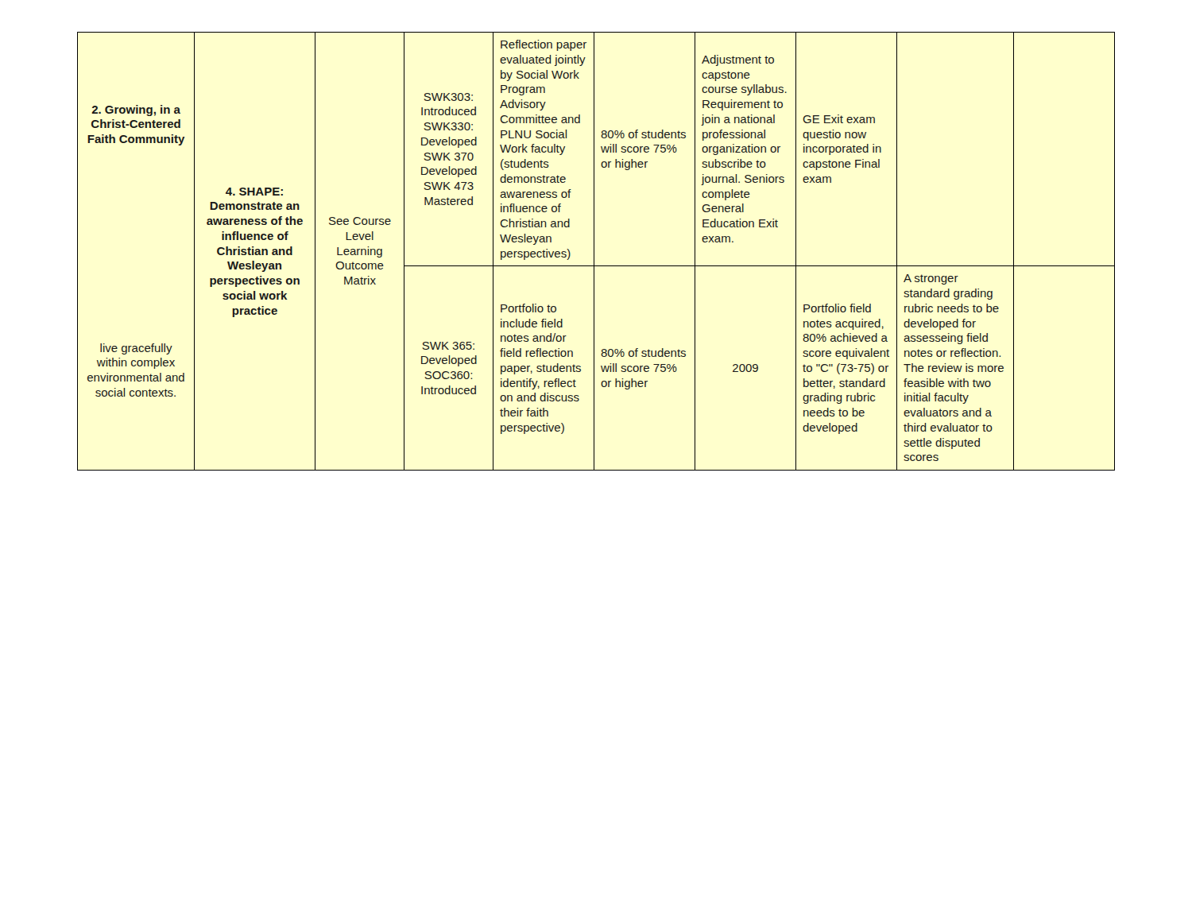| 2. Growing, in a Christ-Centered Faith Community live gracefully within complex environmental and social contexts. | 4. SHAPE: Demonstrate an awareness of the influence of Christian and Wesleyan perspectives on social work practice | See Course Level Learning Outcome Matrix | SWK303: Introduced SWK330: Developed SWK 370 Developed SWK 473 Mastered | Reflection paper evaluated jointly by Social Work Program Advisory Committee and PLNU Social Work faculty (students demonstrate awareness of influence of Christian and Wesleyan perspectives) | 80% of students will score 75% or higher | Adjustment to capstone course syllabus. Requirement to join a national professional organization or subscribe to journal. Seniors complete General Education Exit exam. | GE Exit exam questio now incorporated in capstone Final exam | | |
| SWK 365: Developed SOC360: Introduced | Portfolio to include field notes and/or field reflection paper, students identify, reflect on and discuss their faith perspective) | 80% of students will score 75% or higher | 2009 | Portfolio field notes acquired, 80% achieved a score equivalent to "C" (73-75) or better, standard grading rubric needs to be developed | A stronger standard grading rubric needs to be developed for assesseing field notes or reflection. The review is more feasible with two initial faculty evaluators and a third evaluator to settle disputed scores | |